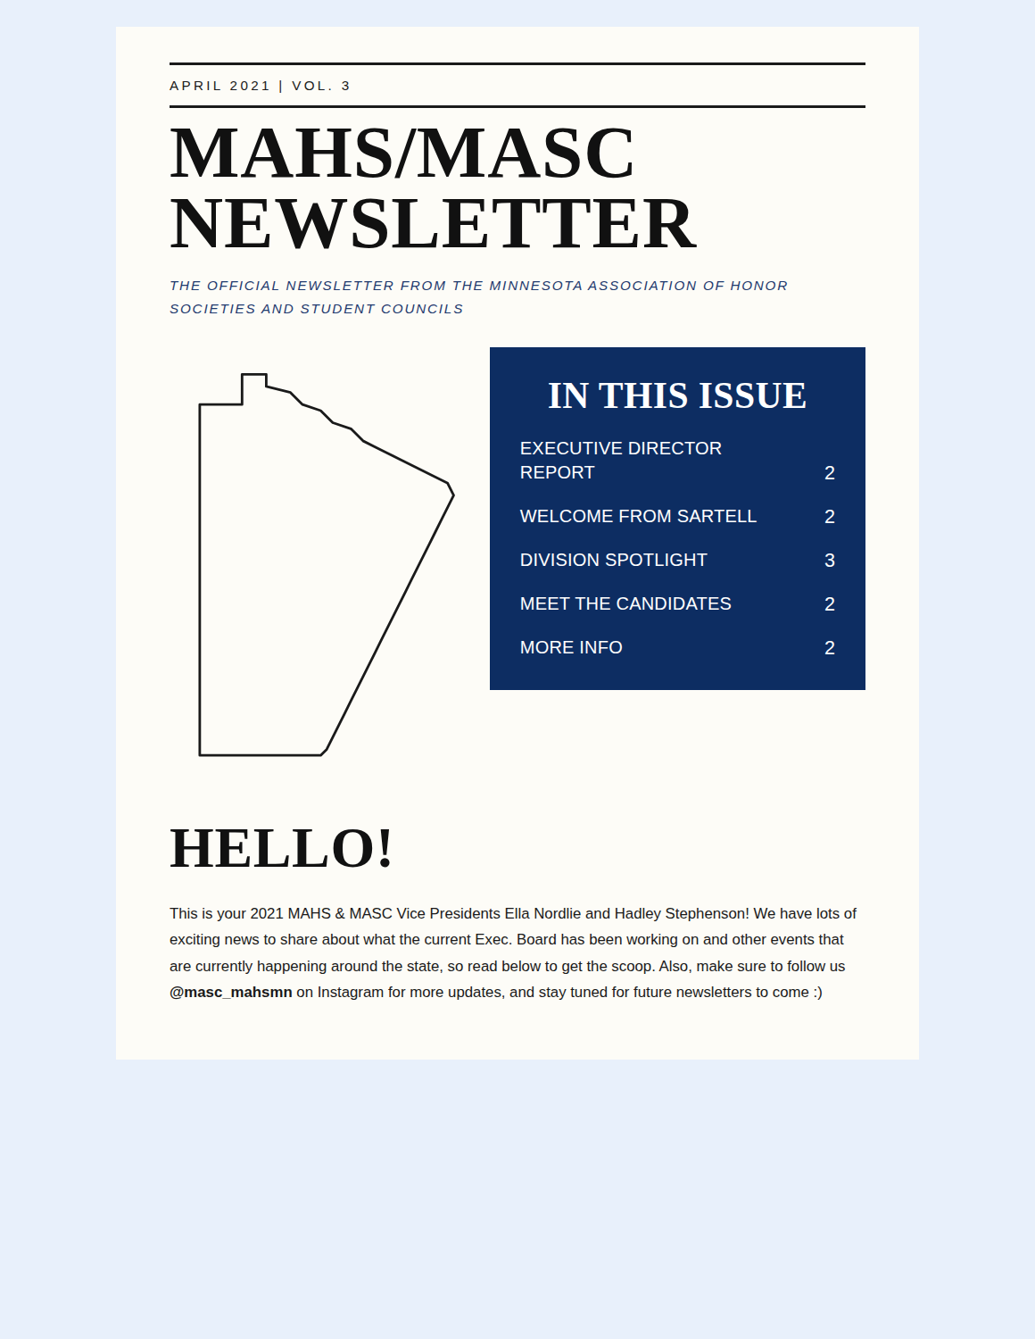April 2021 | Vol. 3
MAHS/MASC
NEWSLETTER
The official newsletter from the Minnesota Association of Honor Societies and Student Councils
IN THIS ISSUE
Executive Director Report 2
Welcome from Sartell 2
Division Spotlight 3
Meet the Candidates 2
More Info 2
HELLO!
This is your 2021 MAHS & MASC Vice Presidents Ella Nordlie and Hadley Stephenson! We have lots of exciting news to share about what the current Exec. Board has been working on and other events that are currently happening around the state, so read below to get the scoop. Also, make sure to follow us @masc_mahsmn on Instagram for more updates, and stay tuned for future newsletters to come :)